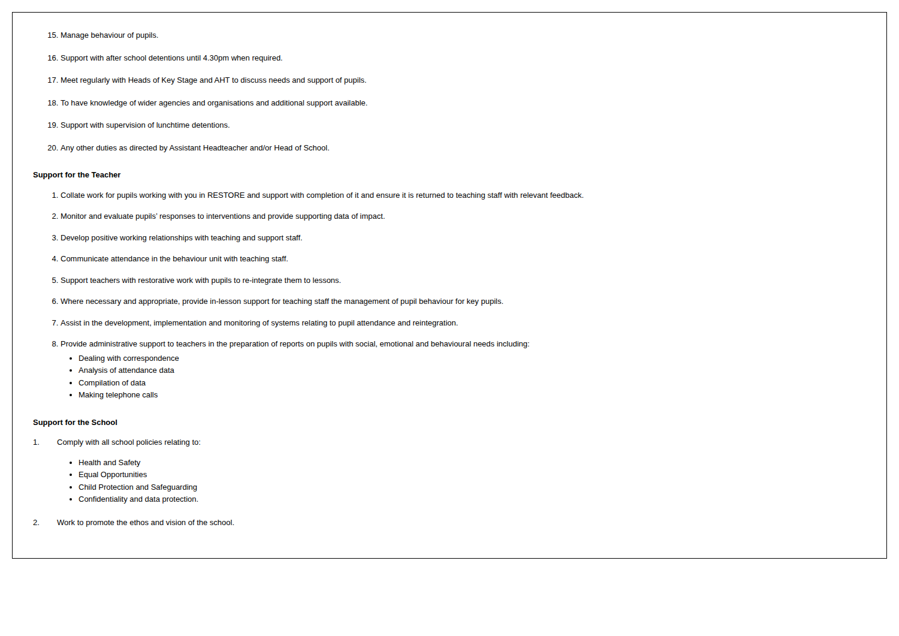Manage behaviour of pupils.
Support with after school detentions until 4.30pm when required.
Meet regularly with Heads of Key Stage and AHT to discuss needs and support of pupils.
To have knowledge of wider agencies and organisations and additional support available.
Support with supervision of lunchtime detentions.
Any other duties as directed by Assistant Headteacher and/or Head of School.
Support for the Teacher
Collate work for pupils working with you in RESTORE and support with completion of it and ensure it is returned to teaching staff with relevant feedback.
Monitor and evaluate pupils’ responses to interventions and provide supporting data of impact.
Develop positive working relationships with teaching and support staff.
Communicate attendance in the behaviour unit with teaching staff.
Support teachers with restorative work with pupils to re-integrate them to lessons.
Where necessary and appropriate, provide in-lesson support for teaching staff the management of pupil behaviour for key pupils.
Assist in the development, implementation and monitoring of systems relating to pupil attendance and reintegration.
Provide administrative support to teachers in the preparation of reports on pupils with social, emotional and behavioural needs including:
Dealing with correspondence
Analysis of attendance data
Compilation of data
Making telephone calls
Support for the School
1. Comply with all school policies relating to:
Health and Safety
Equal Opportunities
Child Protection and Safeguarding
Confidentiality and data protection.
2. Work to promote the ethos and vision of the school.